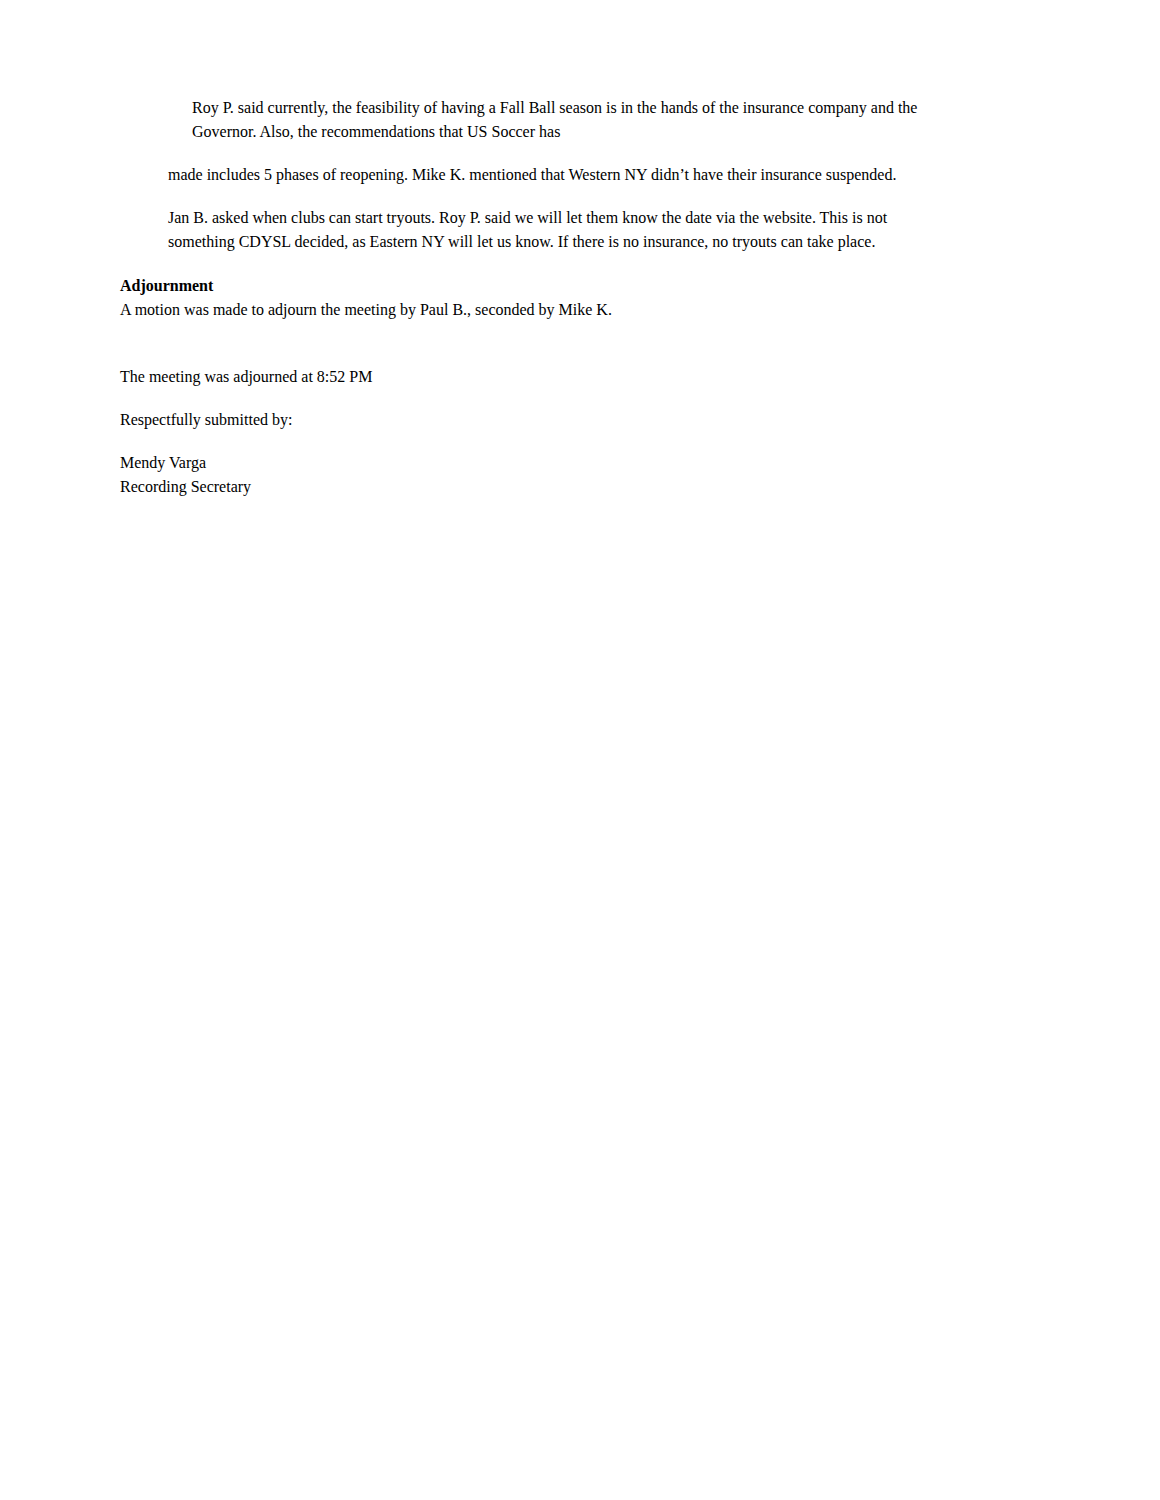Roy P. said currently, the feasibility of having a Fall Ball season is in the hands of the insurance company and the Governor. Also, the recommendations that US Soccer has
made includes 5 phases of reopening. Mike K. mentioned that Western NY didn’t have their insurance suspended.
Jan B. asked when clubs can start tryouts. Roy P. said we will let them know the date via the website. This is not something CDYSL decided, as Eastern NY will let us know. If there is no insurance, no tryouts can take place.
Adjournment
A motion was made to adjourn the meeting by Paul B., seconded by Mike K.
The meeting was adjourned at 8:52 PM
Respectfully submitted by:
Mendy Varga
Recording Secretary